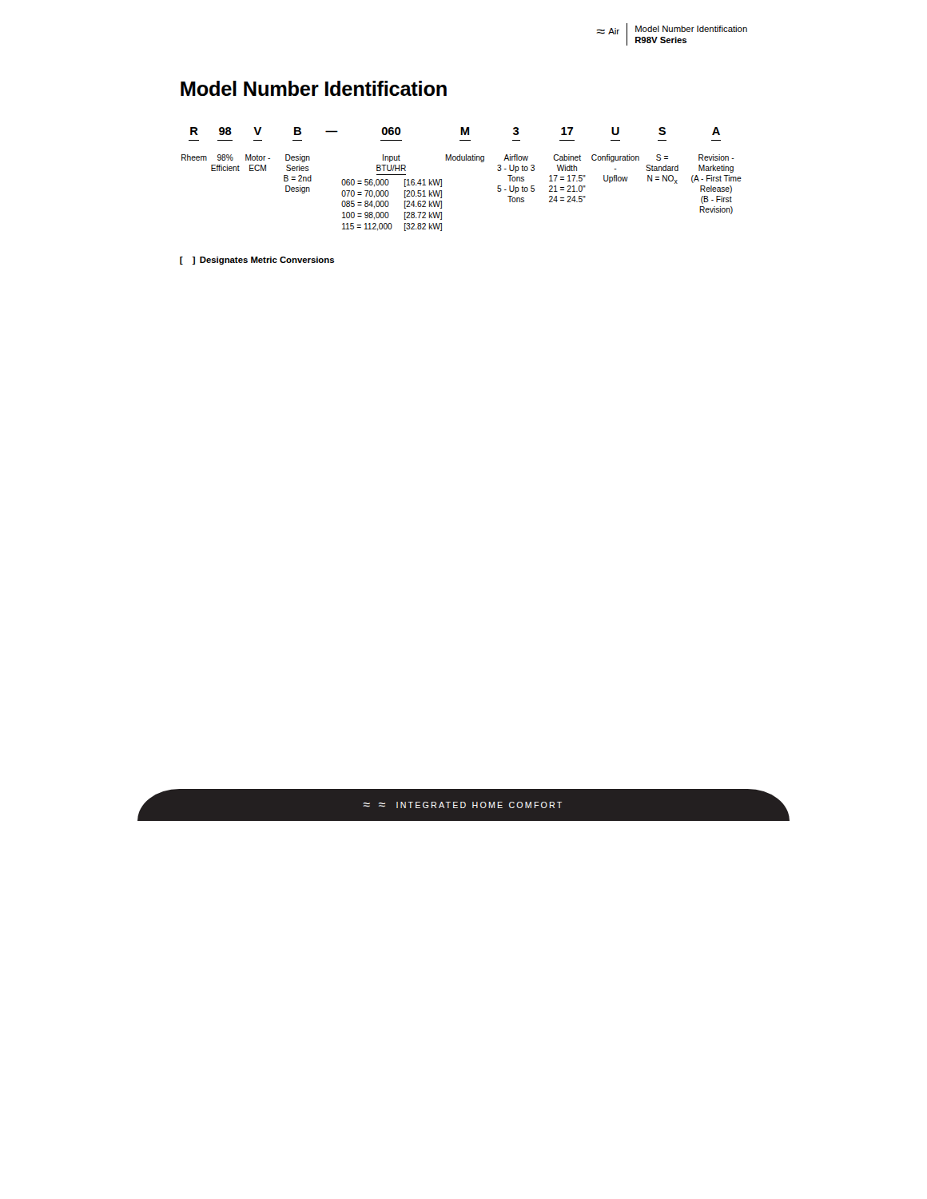≈ Air
Model Number Identification
R98V Series
Model Number Identification
| R | 98 | V | B | — | 060 | M | 3 | 17 | U | S | A |
| Rheem | 98% Efficient | Motor - ECM | Design Series B = 2nd Design | | Input BTU/HR 060 = 56,000 [16.41 kW] 070 = 70,000 [20.51 kW] 085 = 84,000 [24.62 kW] 100 = 98,000 [28.72 kW] 115 = 112,000 [32.82 kW] | Modulating | Airflow 3 - Up to 3 Tons 5 - Up to 5 Tons | Cabinet Width 17 = 17.5" 21 = 21.0" 24 = 24.5" | Configuration - Upflow | S = Standard N = NO x | Revision - Marketing (A - First Time Release) (B - First Revision) |
[ ] Designates Metric Conversions
≈ ≈ INTEGRATED HOME COMFORT
5